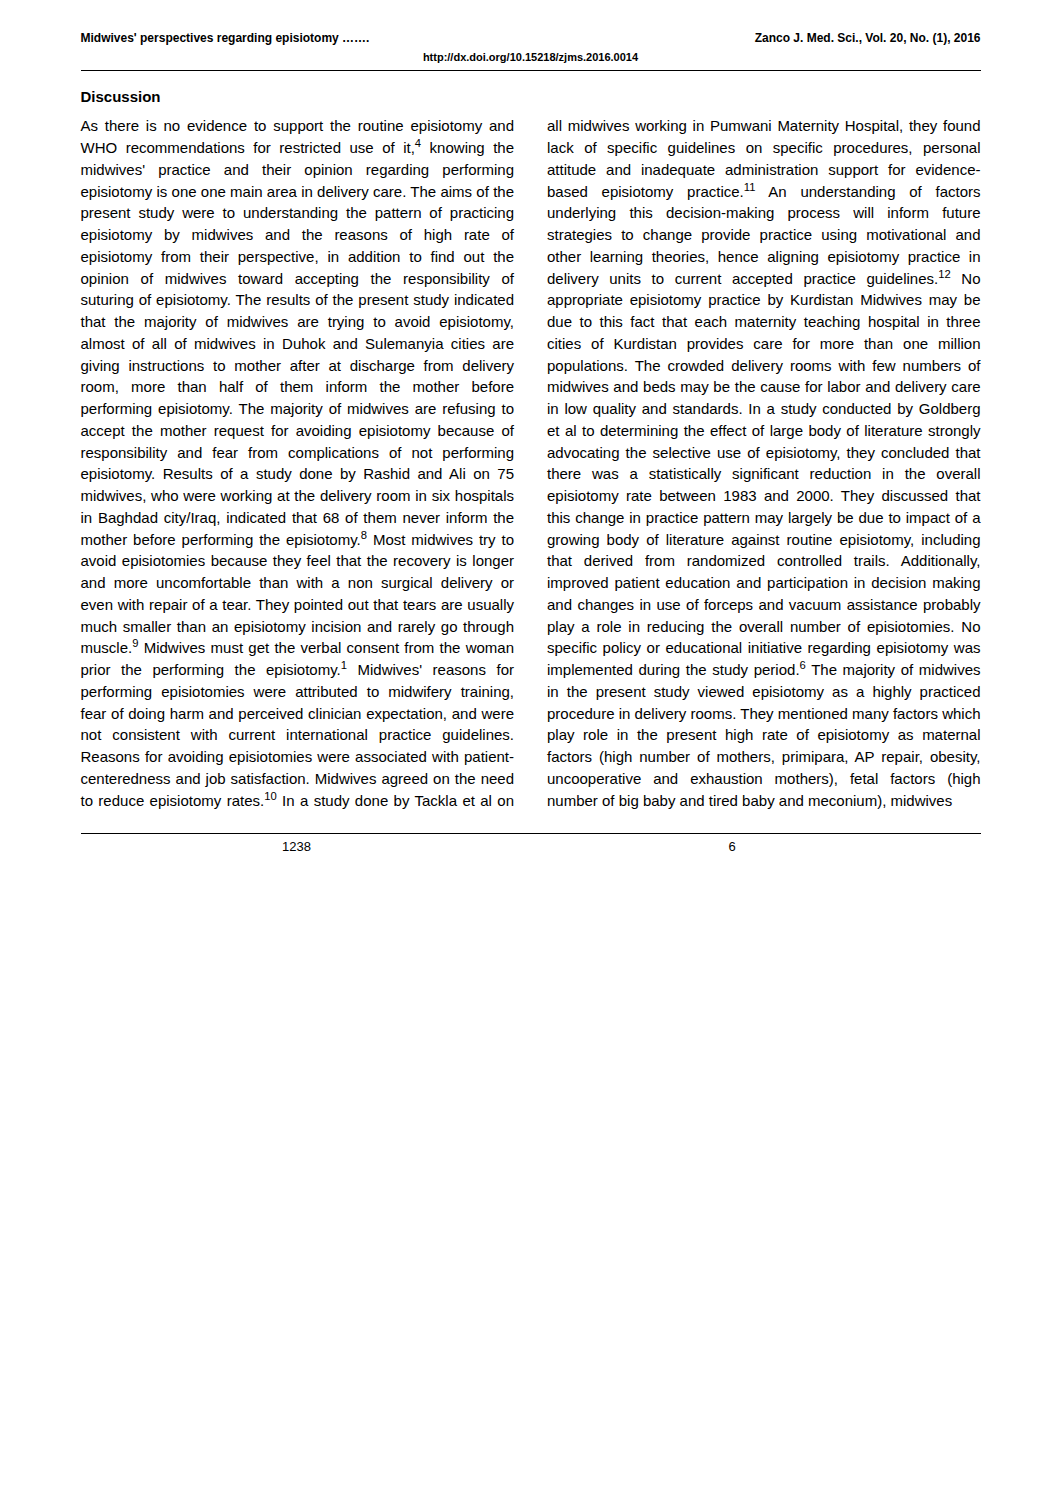Midwives' perspectives regarding episiotomy ……. Zanco J. Med. Sci., Vol. 20, No. (1), 2016
http://dx.doi.org/10.15218/zjms.2016.0014
Discussion
As there is no evidence to support the routine episiotomy and WHO recommendations for restricted use of it,4 knowing the midwives' practice and their opinion regarding performing episiotomy is one one main area in delivery care. The aims of the present study were to understanding the pattern of practicing episiotomy by midwives and the reasons of high rate of episiotomy from their perspective, in addition to find out the opinion of midwives toward accepting the responsibility of suturing of episiotomy. The results of the present study indicated that the majority of midwives are trying to avoid episiotomy, almost of all of midwives in Duhok and Sulemanyia cities are giving instructions to mother after at discharge from delivery room, more than half of them inform the mother before performing episiotomy. The majority of midwives are refusing to accept the mother request for avoiding episiotomy because of responsibility and fear from complications of not performing episiotomy. Results of a study done by Rashid and Ali on 75 midwives, who were working at the delivery room in six hospitals in Baghdad city/Iraq, indicated that 68 of them never inform the mother before performing the episiotomy.8 Most midwives try to avoid episiotomies because they feel that the recovery is longer and more uncomfortable than with a non surgical delivery or even with repair of a tear. They pointed out that tears are usually much smaller than an episiotomy incision and rarely go through muscle.9 Midwives must get the verbal consent from the woman prior the performing the episiotomy.1 Midwives' reasons for performing episiotomies were attributed to midwifery training, fear of doing harm and perceived clinician expectation, and were not consistent with current international practice guidelines. Reasons for avoiding episiotomies were associated with patient-centeredness and job satisfaction. Midwives agreed on the need to reduce episiotomy rates.10 In a study done by Tackla et al on all midwives working in Pumwani Maternity Hospital, they found lack of specific guidelines on specific procedures, personal attitude and inadequate administration support for evidence-based episiotomy practice.11 An understanding of factors underlying this decision-making process will inform future strategies to change provide practice using motivational and other learning theories, hence aligning episiotomy practice in delivery units to current accepted practice guidelines.12 No appropriate episiotomy practice by Kurdistan Midwives may be due to this fact that each maternity teaching hospital in three cities of Kurdistan provides care for more than one million populations. The crowded delivery rooms with few numbers of midwives and beds may be the cause for labor and delivery care in low quality and standards. In a study conducted by Goldberg et al to determining the effect of large body of literature strongly advocating the selective use of episiotomy, they concluded that there was a statistically significant reduction in the overall episiotomy rate between 1983 and 2000. They discussed that this change in practice pattern may largely be due to impact of a growing body of literature against routine episiotomy, including that derived from randomized controlled trails. Additionally, improved patient education and participation in decision making and changes in use of forceps and vacuum assistance probably play a role in reducing the overall number of episiotomies. No specific policy or educational initiative regarding episiotomy was implemented during the study period.6 The majority of midwives in the present study viewed episiotomy as a highly practiced procedure in delivery rooms. They mentioned many factors which play role in the present high rate of episiotomy as maternal factors (high number of mothers, primipara, AP repair, obesity, uncooperative and exhaustion mothers), fetal factors (high number of big baby and tired baby and meconium), midwives
1238 6